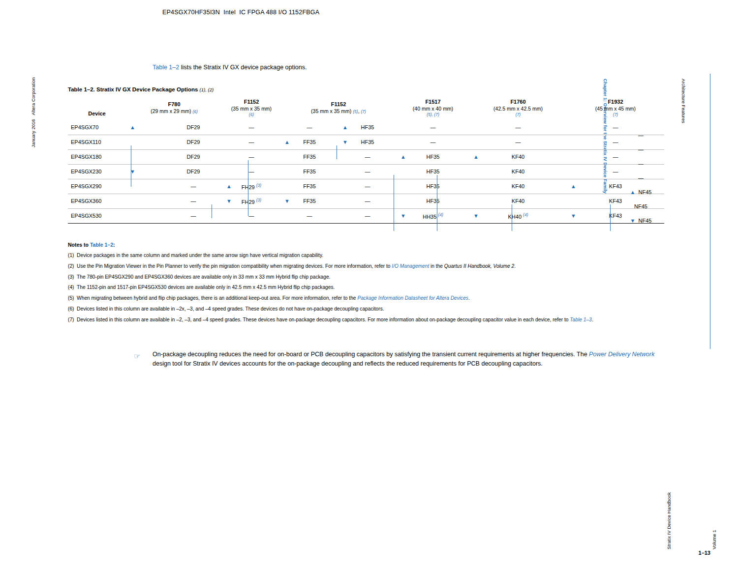EP4SGX70HF35I3N Intel IC FPGA 488 I/O 1152FBGA
January 2016 Altera Corporation
Chapter 1: Overview for the Stratix IV Device Family
Architecture Features
Stratix IV Device Handbook
Volume 1
Table 1–2 lists the Stratix IV GX device package options.
Table 1–2. Stratix IV GX Device Package Options (1), (2)
| Device | F780 (29 mm x 29 mm) (6) | F1152 (35 mm x 35 mm) (6) | F1152 (35 mm x 35 mm) (5) , (7) | F1517 (40 mm x 40 mm) (5), (7) | F1760 (42.5 mm x 42.5 mm) (7) | F1932 (45 mm x 45 mm) (7) |
| --- | --- | --- | --- | --- | --- | --- |
| EP4SGX70 | ▲ | DF29 | — | — | ▲ HF35 | — | — | — |
| EP4SGX110 | | DF29 | — | ▲ FF35 | ▼ HF35 | — | — | — |
| EP4SGX180 | | DF29 | — | FF35 | — | ▲ HF35 | ▲ KF40 | — |
| EP4SGX230 | ▼ | DF29 | — | FF35 | — | HF35 | KF40 | — |
| EP4SGX290 | | — | ▲ FH29 (3) | FF35 | — | HF35 | KF40 | ▲ KF43 |
| EP4SGX360 | | — | ▼ FH29 (3) | ▼ FF35 | — | HF35 | KF40 | KF43 |
| EP4SGX530 | | — | — | — | — | ▼ HH35 (4) | ▼ KH40 (4) | ▼ KF43 |
—
—
—
—
▲NF45
NF45
▼NF45
Notes to Table 1–2:
(1) Device packages in the same column and marked under the same arrow sign have vertical migration capability.
(2) Use the Pin Migration Viewer in the Pin Planner to verify the pin migration compatibility when migrating devices. For more information, refer to I/O Management in the Quartus II Handbook, Volume 2.
(3) The 780-pin EP4SGX290 and EP4SGX360 devices are available only in 33 mm x 33 mm Hybrid flip chip package.
(4) The 1152-pin and 1517-pin EP4SGX530 devices are available only in 42.5 mm x 42.5 mm Hybrid flip chip packages.
(5) When migrating between hybrid and flip chip packages, there is an additional keep-out area. For more information, refer to the Package Information Datasheet for Altera Devices.
(6) Devices listed in this column are available in –2x, –3, and –4 speed grades. These devices do not have on-package decoupling capacitors.
(7) Devices listed in this column are available in –2, –3, and –4 speed grades. These devices have on-package decoupling capacitors. For more information about on-package decoupling capacitor value in each device, refer to Table 1–3.
☞
On-package decoupling reduces the need for on-board or PCB decoupling capacitors by satisfying the transient current requirements at higher frequencies. The Power Delivery Network design tool for Stratix IV devices accounts for the on-package decoupling and reflects the reduced requirements for PCB decoupling capacitors.
1–13